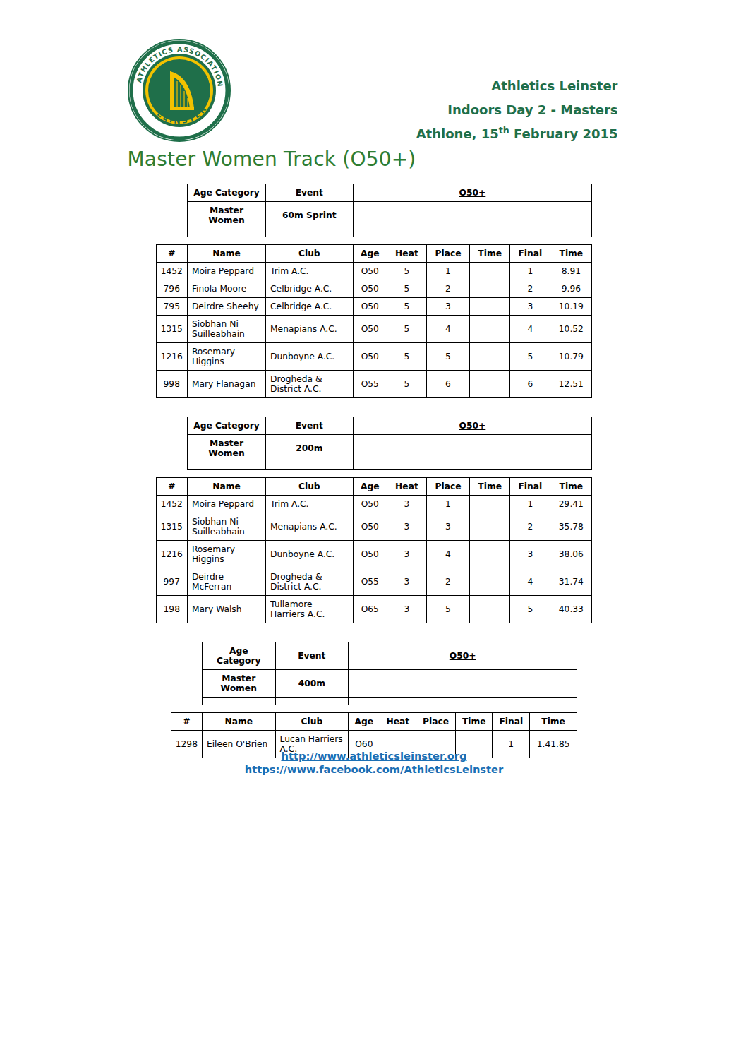ATHLETICS ASSOCIATION OF IRELAND LEINSTER
Athletics Leinster
Indoors Day 2 - Masters
Athlone, 15th February 2015
Master Women Track (O50+)
| | Age Category | Event | O50+ |
| | Master Women | 60m Sprint | |
| # | Name | Club | Age | Heat | Place | Time | Final | Time |
| 1452 | Moira Peppard | Trim A.C. | O50 | 5 | 1 | | 1 | 8.91 |
| 796 | Finola Moore | Celbridge A.C. | O50 | 5 | 2 | | 2 | 9.96 |
| 795 | Deirdre Sheehy | Celbridge A.C. | O50 | 5 | 3 | | 3 | 10.19 |
| 1315 | Siobhan Ni Suilleabhain | Menapians A.C. | O50 | 5 | 4 | | 4 | 10.52 |
| 1216 | Rosemary Higgins | Dunboyne A.C. | O50 | 5 | 5 | | 5 | 10.79 |
| 998 | Mary Flanagan | Drogheda & District A.C. | O55 | 5 | 6 | | 6 | 12.51 |
| | Age Category | Event | O50+ |
| | Master Women | 200m | |
| # | Name | Club | Age | Heat | Place | Time | Final | Time |
| 1452 | Moira Peppard | Trim A.C. | O50 | 3 | 1 | | 1 | 29.41 |
| 1315 | Siobhan Ni Suilleabhain | Menapians A.C. | O50 | 3 | 3 | | 2 | 35.78 |
| 1216 | Rosemary Higgins | Dunboyne A.C. | O50 | 3 | 4 | | 3 | 38.06 |
| 997 | Deirdre McFerran | Drogheda & District A.C. | O55 | 3 | 2 | | 4 | 31.74 |
| 198 | Mary Walsh | Tullamore Harriers A.C. | O65 | 3 | 5 | | 5 | 40.33 |
| | Age Category | Event | O50+ |
| | Master Women | 400m | |
| # | Name | Club | Age | Heat | Place | Time | Final | Time |
| 1298 | Eileen O'Brien | Lucan Harriers A.C. | O60 | | | | 1 | 1.41.85 |
http://www.athleticsleinster.org
https://www.facebook.com/AthleticsLeinster